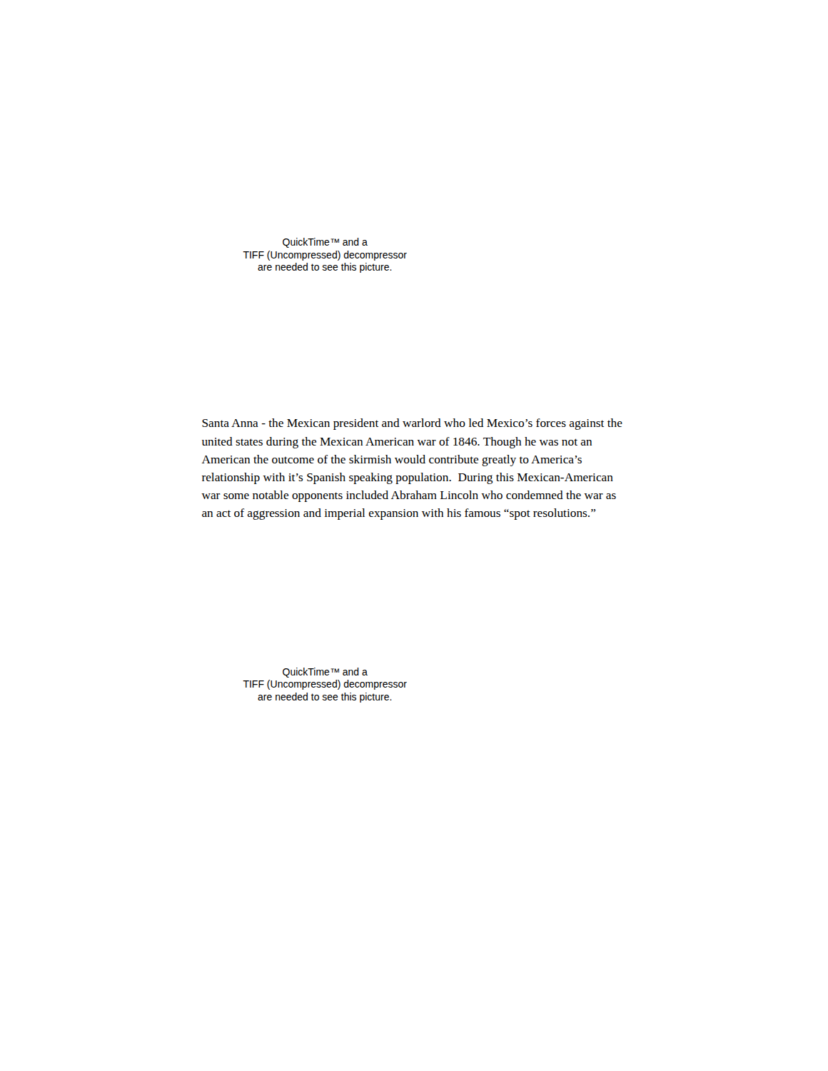QuickTime™ and a
TIFF (Uncompressed) decompressor
are needed to see this picture.
Santa Anna - the Mexican president and warlord who led Mexico’s forces against the united states during the Mexican American war of 1846. Though he was not an American the outcome of the skirmish would contribute greatly to America’s relationship with it’s Spanish speaking population. During this Mexican-American war some notable opponents included Abraham Lincoln who condemned the war as an act of aggression and imperial expansion with his famous “spot resolutions.”
QuickTime™ and a
TIFF (Uncompressed) decompressor
are needed to see this picture.